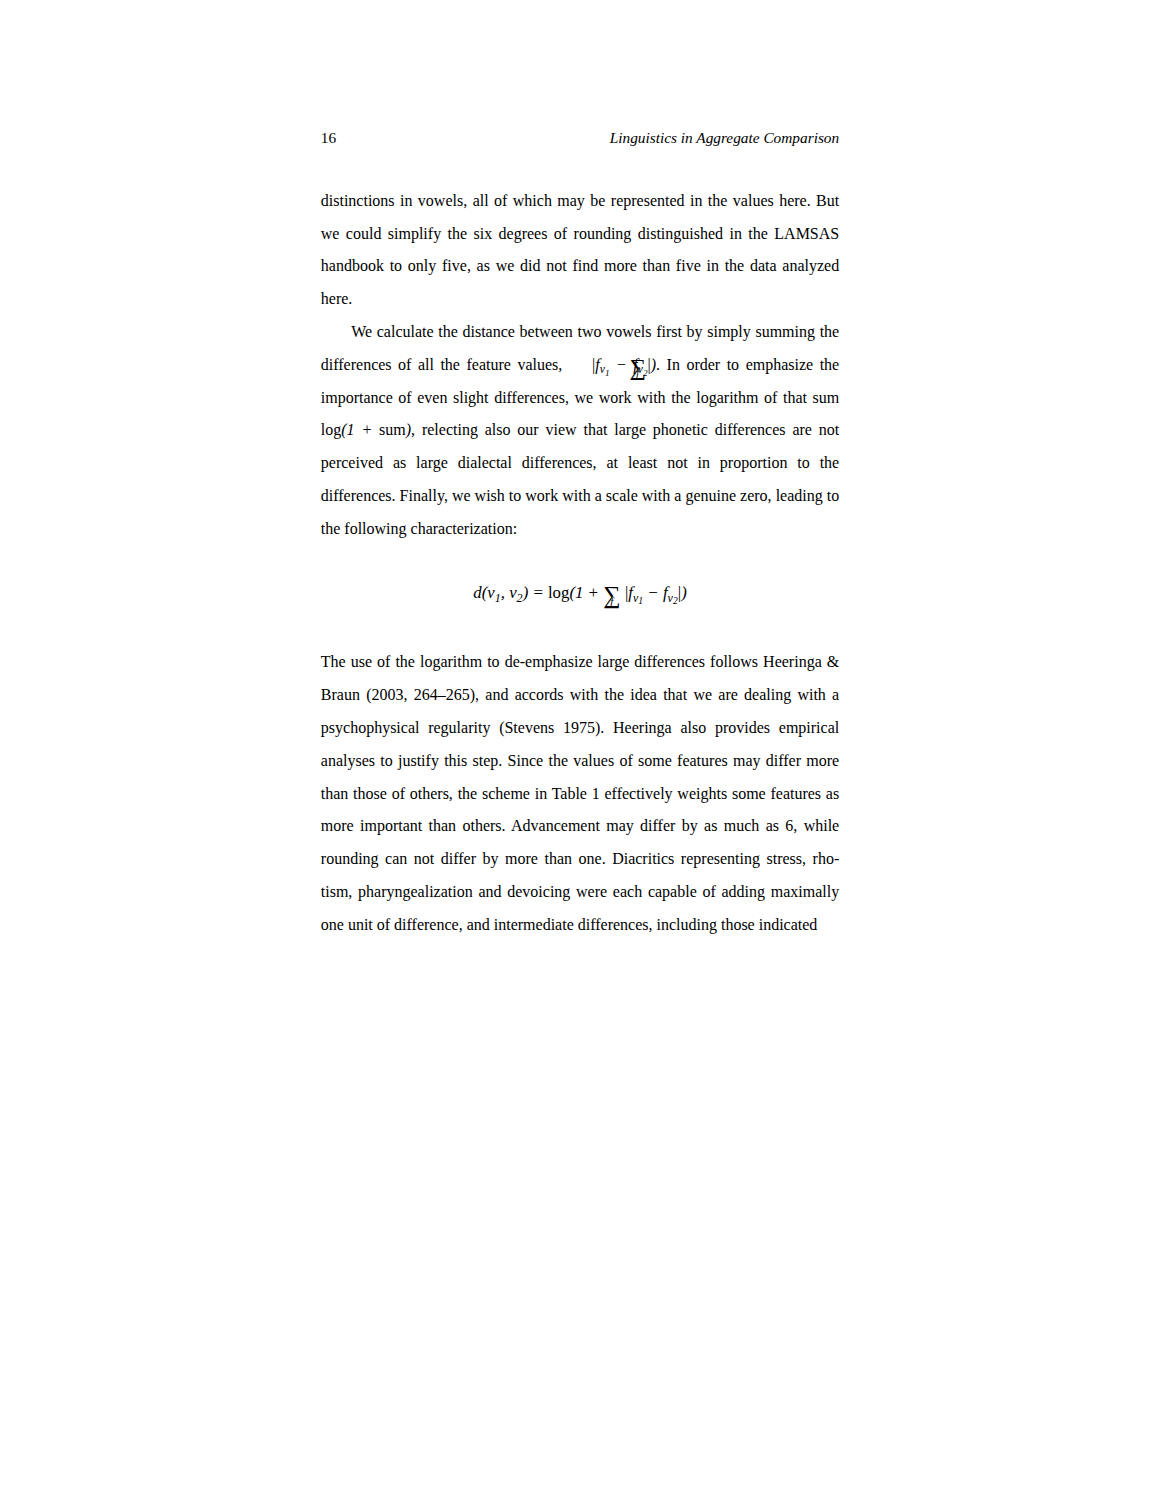16 Linguistics in Aggregate Comparison
distinctions in vowels, all of which may be represented in the values here. But we could simplify the six degrees of rounding distinguished in the LAMSAS handbook to only five, as we did not find more than five in the data analyzed here.
We calculate the distance between two vowels first by simply summing the differences of all the feature values, ∑f |fv1 − fv2|). In order to emphasize the importance of even slight differences, we work with the logarithm of that sum log(1 + sum), relecting also our view that large phonetic differences are not perceived as large dialectal differences, at least not in proportion to the differences. Finally, we wish to work with a scale with a genuine zero, leading to the following characterization:
d(v1, v2) = log(1 + ∑f |fv1 − fv2|)
The use of the logarithm to de-emphasize large differences follows Heeringa & Braun (2003, 264–265), and accords with the idea that we are dealing with a psychophysical regularity (Stevens 1975). Heeringa also provides empirical analyses to justify this step. Since the values of some features may differ more than those of others, the scheme in Table 1 effectively weights some features as more important than others. Advancement may differ by as much as 6, while rounding can not differ by more than one. Diacritics representing stress, rho- tism, pharyngealization and devoicing were each capable of adding maximally one unit of difference, and intermediate differences, including those indicated